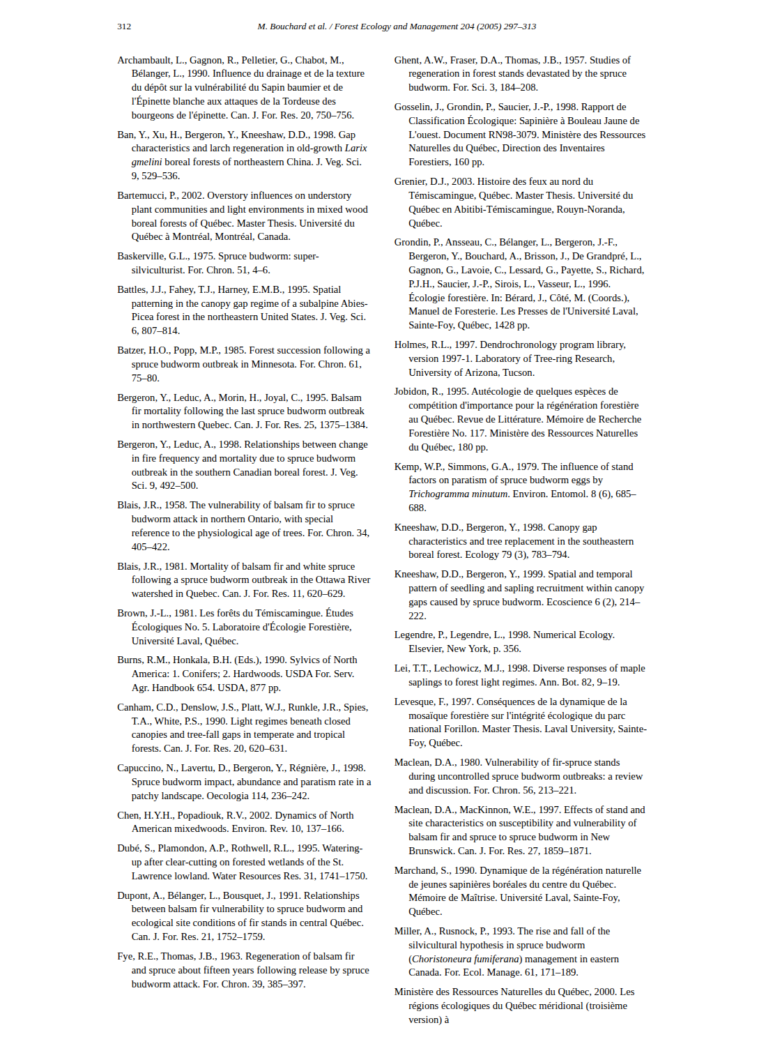312 M. Bouchard et al. / Forest Ecology and Management 204 (2005) 297–313
Archambault, L., Gagnon, R., Pelletier, G., Chabot, M., Bélanger, L., 1990. Influence du drainage et de la texture du dépôt sur la vulnérabilité du Sapin baumier et de l'Épinette blanche aux attaques de la Tordeuse des bourgeons de l'épinette. Can. J. For. Res. 20, 750–756.
Ban, Y., Xu, H., Bergeron, Y., Kneeshaw, D.D., 1998. Gap characteristics and larch regeneration in old-growth Larix gmelini boreal forests of northeastern China. J. Veg. Sci. 9, 529–536.
Bartemucci, P., 2002. Overstory influences on understory plant communities and light environments in mixed wood boreal forests of Québec. Master Thesis. Université du Québec à Montréal, Montréal, Canada.
Baskerville, G.L., 1975. Spruce budworm: super-silviculturist. For. Chron. 51, 4–6.
Battles, J.J., Fahey, T.J., Harney, E.M.B., 1995. Spatial patterning in the canopy gap regime of a subalpine Abies-Picea forest in the northeastern United States. J. Veg. Sci. 6, 807–814.
Batzer, H.O., Popp, M.P., 1985. Forest succession following a spruce budworm outbreak in Minnesota. For. Chron. 61, 75–80.
Bergeron, Y., Leduc, A., Morin, H., Joyal, C., 1995. Balsam fir mortality following the last spruce budworm outbreak in northwestern Quebec. Can. J. For. Res. 25, 1375–1384.
Bergeron, Y., Leduc, A., 1998. Relationships between change in fire frequency and mortality due to spruce budworm outbreak in the southern Canadian boreal forest. J. Veg. Sci. 9, 492–500.
Blais, J.R., 1958. The vulnerability of balsam fir to spruce budworm attack in northern Ontario, with special reference to the physiological age of trees. For. Chron. 34, 405–422.
Blais, J.R., 1981. Mortality of balsam fir and white spruce following a spruce budworm outbreak in the Ottawa River watershed in Quebec. Can. J. For. Res. 11, 620–629.
Brown, J.-L., 1981. Les forêts du Témiscamingue. Études Écologiques No. 5. Laboratoire d'Écologie Forestière, Université Laval, Québec.
Burns, R.M., Honkala, B.H. (Eds.), 1990. Sylvics of North America: 1. Conifers; 2. Hardwoods. USDA For. Serv. Agr. Handbook 654. USDA, 877 pp.
Canham, C.D., Denslow, J.S., Platt, W.J., Runkle, J.R., Spies, T.A., White, P.S., 1990. Light regimes beneath closed canopies and tree-fall gaps in temperate and tropical forests. Can. J. For. Res. 20, 620–631.
Capuccino, N., Lavertu, D., Bergeron, Y., Régnière, J., 1998. Spruce budworm impact, abundance and paratism rate in a patchy landscape. Oecologia 114, 236–242.
Chen, H.Y.H., Popadiouk, R.V., 2002. Dynamics of North American mixedwoods. Environ. Rev. 10, 137–166.
Dubé, S., Plamondon, A.P., Rothwell, R.L., 1995. Watering-up after clear-cutting on forested wetlands of the St. Lawrence lowland. Water Resources Res. 31, 1741–1750.
Dupont, A., Bélanger, L., Bousquet, J., 1991. Relationships between balsam fir vulnerability to spruce budworm and ecological site conditions of fir stands in central Québec. Can. J. For. Res. 21, 1752–1759.
Fye, R.E., Thomas, J.B., 1963. Regeneration of balsam fir and spruce about fifteen years following release by spruce budworm attack. For. Chron. 39, 385–397.
Ghent, A.W., Fraser, D.A., Thomas, J.B., 1957. Studies of regeneration in forest stands devastated by the spruce budworm. For. Sci. 3, 184–208.
Gosselin, J., Grondin, P., Saucier, J.-P., 1998. Rapport de Classification Écologique: Sapinière à Bouleau Jaune de L'ouest. Document RN98-3079. Ministère des Ressources Naturelles du Québec, Direction des Inventaires Forestiers, 160 pp.
Grenier, D.J., 2003. Histoire des feux au nord du Témiscamingue, Québec. Master Thesis. Université du Québec en Abitibi-Témiscamingue, Rouyn-Noranda, Québec.
Grondin, P., Ansseau, C., Bélanger, L., Bergeron, J.-F., Bergeron, Y., Bouchard, A., Brisson, J., De Grandpré, L., Gagnon, G., Lavoie, C., Lessard, G., Payette, S., Richard, P.J.H., Saucier, J.-P., Sirois, L., Vasseur, L., 1996. Écologie forestière. In: Bérard, J., Côté, M. (Coords.), Manuel de Foresterie. Les Presses de l'Université Laval, Sainte-Foy, Québec, 1428 pp.
Holmes, R.L., 1997. Dendrochronology program library, version 1997-1. Laboratory of Tree-ring Research, University of Arizona, Tucson.
Jobidon, R., 1995. Autécologie de quelques espèces de compétition d'importance pour la régénération forestière au Québec. Revue de Littérature. Mémoire de Recherche Forestière No. 117. Ministère des Ressources Naturelles du Québec, 180 pp.
Kemp, W.P., Simmons, G.A., 1979. The influence of stand factors on paratism of spruce budworm eggs by Trichogramma minutum. Environ. Entomol. 8 (6), 685–688.
Kneeshaw, D.D., Bergeron, Y., 1998. Canopy gap characteristics and tree replacement in the southeastern boreal forest. Ecology 79 (3), 783–794.
Kneeshaw, D.D., Bergeron, Y., 1999. Spatial and temporal pattern of seedling and sapling recruitment within canopy gaps caused by spruce budworm. Ecoscience 6 (2), 214–222.
Legendre, P., Legendre, L., 1998. Numerical Ecology. Elsevier, New York, p. 356.
Lei, T.T., Lechowicz, M.J., 1998. Diverse responses of maple saplings to forest light regimes. Ann. Bot. 82, 9–19.
Levesque, F., 1997. Conséquences de la dynamique de la mosaïque forestière sur l'intégrité écologique du parc national Forillon. Master Thesis. Laval University, Sainte-Foy, Québec.
Maclean, D.A., 1980. Vulnerability of fir-spruce stands during uncontrolled spruce budworm outbreaks: a review and discussion. For. Chron. 56, 213–221.
Maclean, D.A., MacKinnon, W.E., 1997. Effects of stand and site characteristics on susceptibility and vulnerability of balsam fir and spruce to spruce budworm in New Brunswick. Can. J. For. Res. 27, 1859–1871.
Marchand, S., 1990. Dynamique de la régénération naturelle de jeunes sapinières boréales du centre du Québec. Mémoire de Maîtrise. Université Laval, Sainte-Foy, Québec.
Miller, A., Rusnock, P., 1993. The rise and fall of the silvicultural hypothesis in spruce budworm (Choristoneura fumiferana) management in eastern Canada. For. Ecol. Manage. 61, 171–189.
Ministère des Ressources Naturelles du Québec, 2000. Les régions écologiques du Québec méridional (troisième version) à